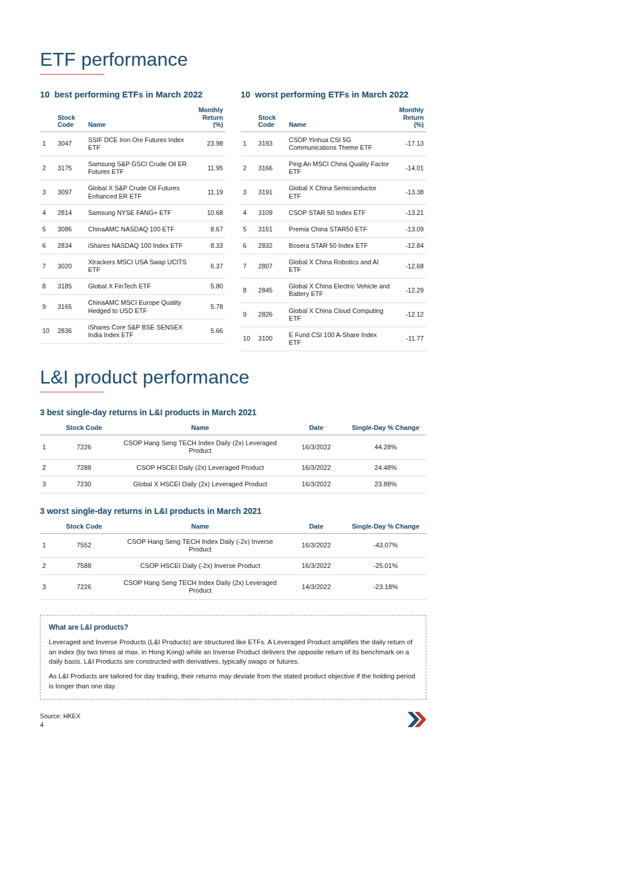ETF performance
10 best performing ETFs in March 2022
| | Stock Code | Name | Monthly Return (%) |
| --- | --- | --- | --- |
| 1 | 3047 | SSIF DCE Iron Ore Futures Index ETF | 23.98 |
| 2 | 3175 | Samsung S&P GSCI Crude Oil ER Futures ETF | 11.95 |
| 3 | 3097 | Global X S&P Crude Oil Futures Enhanced ER ETF | 11.19 |
| 4 | 2814 | Samsung NYSE FANG+ ETF | 10.68 |
| 5 | 3086 | ChinaAMC NASDAQ 100 ETF | 8.67 |
| 6 | 2834 | iShares NASDAQ 100 Index ETF | 8.33 |
| 7 | 3020 | Xtrackers MSCI USA Swap UCITS ETF | 6.37 |
| 8 | 3185 | Global X FinTech ETF | 5.80 |
| 9 | 3165 | ChinaAMC MSCI Europe Quality Hedged to USD ETF | 5.78 |
| 10 | 2836 | iShares Core S&P BSE SENSEX India Index ETF | 5.66 |
10 worst performing ETFs in March 2022
| | Stock Code | Name | Monthly Return (%) |
| --- | --- | --- | --- |
| 1 | 3193 | CSOP Yinhua CSI 5G Communications Theme ETF | -17.13 |
| 2 | 3166 | Ping An MSCI China Quality Factor ETF | -14.01 |
| 3 | 3191 | Global X China Semiconductor ETF | -13.38 |
| 4 | 3109 | CSOP STAR 50 Index ETF | -13.21 |
| 5 | 3151 | Premia China STAR50 ETF | -13.09 |
| 6 | 2832 | Bosera STAR 50 Index ETF | -12.84 |
| 7 | 2807 | Global X China Robotics and AI ETF | -12.68 |
| 8 | 2845 | Global X China Electric Vehicle and Battery ETF | -12.29 |
| 9 | 2826 | Global X China Cloud Computing ETF | -12.12 |
| 10 | 3100 | E Fund CSI 100 A-Share Index ETF | -11.77 |
L&I product performance
3 best single-day returns in L&I products in March 2021
| | Stock Code | Name | Date | Single-Day % Change |
| --- | --- | --- | --- | --- |
| 1 | 7226 | CSOP Hang Seng TECH Index Daily (2x) Leveraged Product | 16/3/2022 | 44.28% |
| 2 | 7288 | CSOP HSCEI Daily (2x) Leveraged Product | 16/3/2022 | 24.48% |
| 3 | 7230 | Global X HSCEI Daily (2x) Leveraged Product | 16/3/2022 | 23.88% |
3 worst single-day returns in L&I products in March 2021
| | Stock Code | Name | Date | Single-Day % Change |
| --- | --- | --- | --- | --- |
| 1 | 7552 | CSOP Hang Seng TECH Index Daily (-2x) Inverse Product | 16/3/2022 | -43.07% |
| 2 | 7588 | CSOP HSCEI Daily (-2x) Inverse Product | 16/3/2022 | -25.01% |
| 3 | 7226 | CSOP Hang Seng TECH Index Daily (2x) Leveraged Product | 14/3/2022 | -23.18% |
What are L&I products?
Leveraged and Inverse Products (L&I Products) are structured like ETFs. A Leveraged Product amplifies the daily return of an index (by two times at max. in Hong Kong) while an Inverse Product delivers the opposite return of its benchmark on a daily basis. L&I Products are constructed with derivatives, typically swaps or futures.
As L&I Products are tailored for day trading, their returns may deviate from the stated product objective if the holding period is longer than one day.
Source: HKEX
4